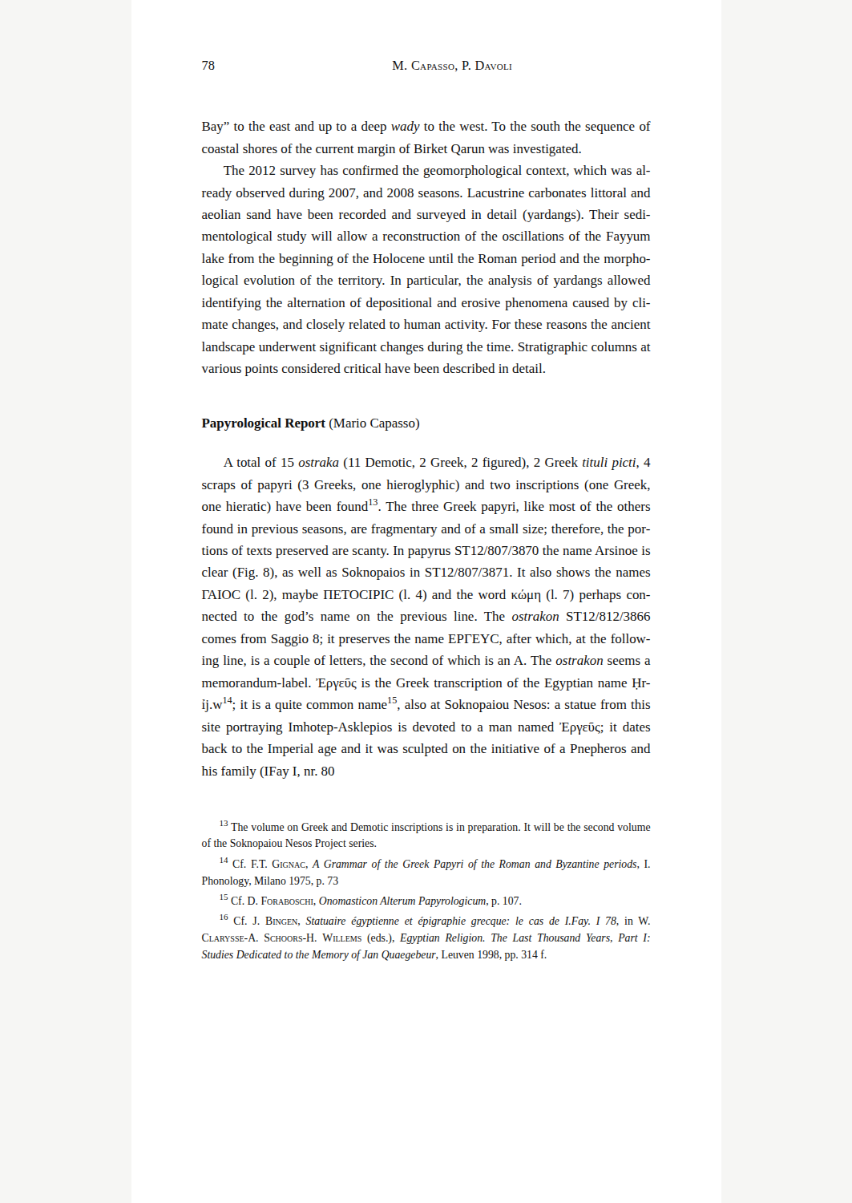78
M. Capasso, P. Davoli
Bay” to the east and up to a deep wady to the west. To the south the sequence of coastal shores of the current margin of Birket Qarun was investigated.
The 2012 survey has confirmed the geomorphological context, which was already observed during 2007, and 2008 seasons. Lacustrine carbonates littoral and aeolian sand have been recorded and surveyed in detail (yardangs). Their sedimentological study will allow a reconstruction of the oscillations of the Fayyum lake from the beginning of the Holocene until the Roman period and the morphological evolution of the territory. In particular, the analysis of yardangs allowed identifying the alternation of depositional and erosive phenomena caused by climate changes, and closely related to human activity. For these reasons the ancient landscape underwent significant changes during the time. Stratigraphic columns at various points considered critical have been described in detail.
Papyrological Report (Mario Capasso)
A total of 15 ostraka (11 Demotic, 2 Greek, 2 figured), 2 Greek tituli picti, 4 scraps of papyri (3 Greeks, one hieroglyphic) and two inscriptions (one Greek, one hieratic) have been found13. The three Greek papyri, like most of the others found in previous seasons, are fragmentary and of a small size; therefore, the portions of texts preserved are scanty. In papyrus ST12/807/3870 the name Arsinoe is clear (Fig. 8), as well as Soknopaios in ST12/807/3871. It also shows the names ΓΑΙΟϹ (l. 2), maybe ΠΕΤΟϹΙΡΙϹ (l. 4) and the word κώμη (l. 7) perhaps connected to the god’s name on the previous line. The ostrakon ST12/812/3866 comes from Saggio 8; it preserves the name ΕΡΓΕΥϹ, after which, at the following line, is a couple of letters, the second of which is an A. The ostrakon seems a memorandum-label. Ἐργεῦς is the Greek transcription of the Egyptian name Ḥr-ỉj.w14; it is a quite common name15, also at Soknopaiou Nesos: a statue from this site portraying Imhotep-Asklepios is devoted to a man named Ἐργεῦς; it dates back to the Imperial age and it was sculpted on the initiative of a Pnepheros and his family (IFay I, nr. 80
13 The volume on Greek and Demotic inscriptions is in preparation. It will be the second volume of the Soknopaiou Nesos Project series.
14 Cf. F.T. Gignac, A Grammar of the Greek Papyri of the Roman and Byzantine periods, I. Phonology, Milano 1975, p. 73
15 Cf. D. Foraboschi, Onomasticon Alterum Papyrologicum, p. 107.
16 Cf. J. Bingen, Statuaire égyptienne et épigraphie grecque: le cas de I.Fay. I 78, in W. Clarysse-A. Schoors-H. Willems (eds.), Egyptian Religion. The Last Thousand Years, Part I: Studies Dedicated to the Memory of Jan Quaegebeur, Leuven 1998, pp. 314 f.